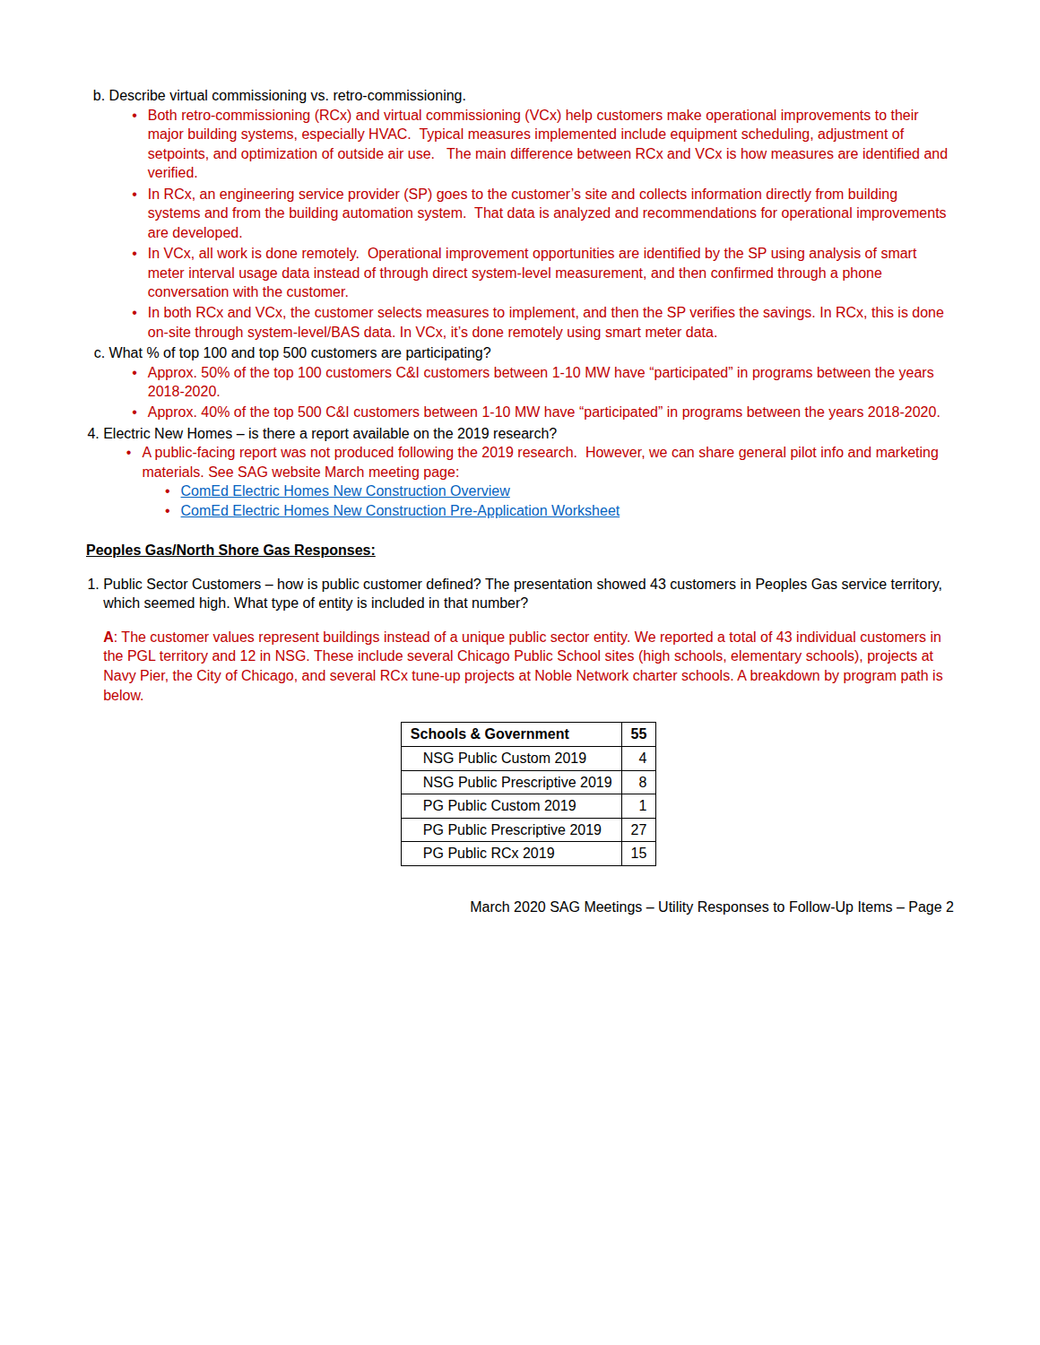Describe virtual commissioning vs. retro-commissioning.
Both retro-commissioning (RCx) and virtual commissioning (VCx) help customers make operational improvements to their major building systems, especially HVAC. Typical measures implemented include equipment scheduling, adjustment of setpoints, and optimization of outside air use. The main difference between RCx and VCx is how measures are identified and verified.
In RCx, an engineering service provider (SP) goes to the customer’s site and collects information directly from building systems and from the building automation system. That data is analyzed and recommendations for operational improvements are developed.
In VCx, all work is done remotely. Operational improvement opportunities are identified by the SP using analysis of smart meter interval usage data instead of through direct system-level measurement, and then confirmed through a phone conversation with the customer.
In both RCx and VCx, the customer selects measures to implement, and then the SP verifies the savings. In RCx, this is done on-site through system-level/BAS data. In VCx, it’s done remotely using smart meter data.
What % of top 100 and top 500 customers are participating?
Approx. 50% of the top 100 customers C&I customers between 1-10 MW have “participated” in programs between the years 2018-2020.
Approx. 40% of the top 500 C&I customers between 1-10 MW have “participated” in programs between the years 2018-2020.
Electric New Homes – is there a report available on the 2019 research?
A public-facing report was not produced following the 2019 research. However, we can share general pilot info and marketing materials. See SAG website March meeting page:
ComEd Electric Homes New Construction Overview
ComEd Electric Homes New Construction Pre-Application Worksheet
Peoples Gas/North Shore Gas Responses:
Public Sector Customers – how is public customer defined? The presentation showed 43 customers in Peoples Gas service territory, which seemed high. What type of entity is included in that number?
A: The customer values represent buildings instead of a unique public sector entity. We reported a total of 43 individual customers in the PGL territory and 12 in NSG. These include several Chicago Public School sites (high schools, elementary schools), projects at Navy Pier, the City of Chicago, and several RCx tune-up projects at Noble Network charter schools. A breakdown by program path is below.
| Schools & Government | 55 |
| --- | --- |
| NSG Public Custom 2019 | 4 |
| NSG Public Prescriptive 2019 | 8 |
| PG Public Custom 2019 | 1 |
| PG Public Prescriptive 2019 | 27 |
| PG Public RCx 2019 | 15 |
March 2020 SAG Meetings – Utility Responses to Follow-Up Items – Page 2